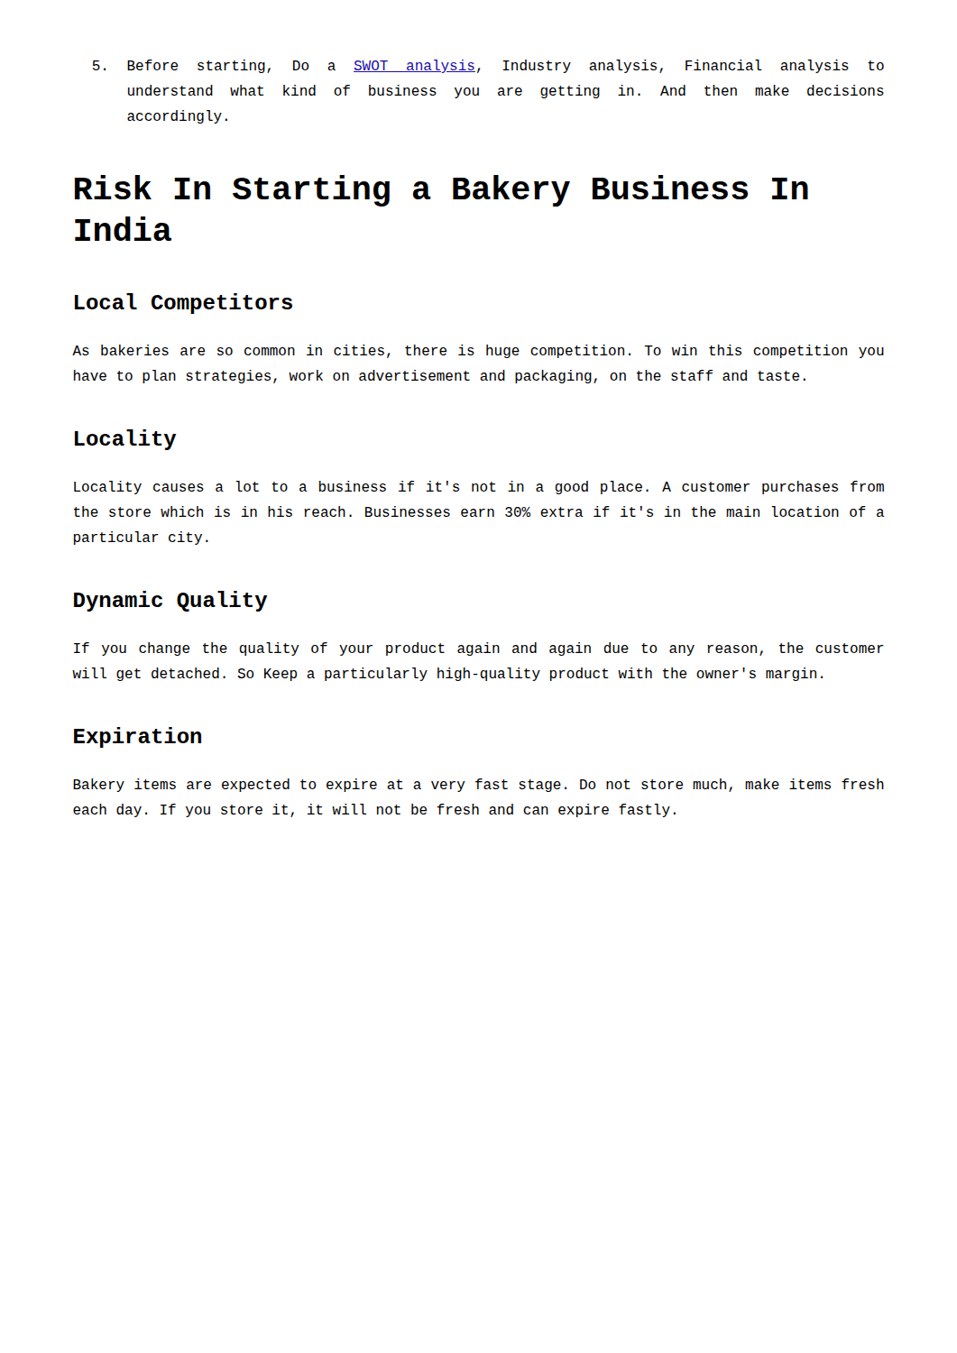Before starting, Do a SWOT analysis, Industry analysis, Financial analysis to understand what kind of business you are getting in. And then make decisions accordingly.
Risk In Starting a Bakery Business In India
Local Competitors
As bakeries are so common in cities, there is huge competition. To win this competition you have to plan strategies, work on advertisement and packaging, on the staff and taste.
Locality
Locality causes a lot to a business if it's not in a good place. A customer purchases from the store which is in his reach. Businesses earn 30% extra if it's in the main location of a particular city.
Dynamic Quality
If you change the quality of your product again and again due to any reason, the customer will get detached. So Keep a particularly high-quality product with the owner's margin.
Expiration
Bakery items are expected to expire at a very fast stage. Do not store much, make items fresh each day. If you store it, it will not be fresh and can expire fastly.